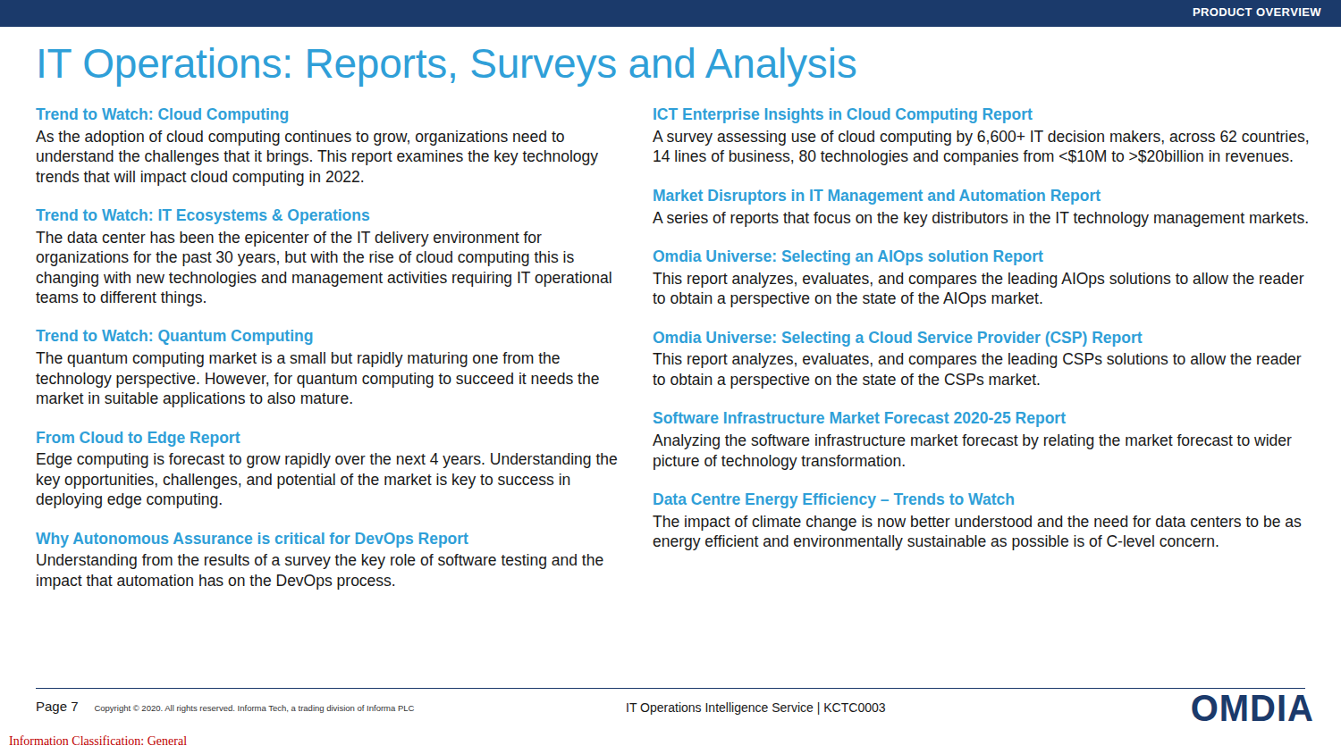PRODUCT OVERVIEW
IT Operations: Reports, Surveys and Analysis
Trend to Watch: Cloud Computing
As the adoption of cloud computing continues to grow, organizations need to understand the challenges that it brings. This report examines the key technology trends that will impact cloud computing in 2022.
Trend to Watch: IT Ecosystems & Operations
The data center has been the epicenter of the IT delivery environment for organizations for the past 30 years, but with the rise of cloud computing this is changing with new technologies and management activities requiring IT operational teams to different things.
Trend to Watch: Quantum Computing
The quantum computing market is a small but rapidly maturing one from the technology perspective. However, for quantum computing to succeed it needs the market in suitable applications to also mature.
From Cloud to Edge Report
Edge computing is forecast to grow rapidly over the next 4 years. Understanding the key opportunities, challenges, and potential of the market is key to success in deploying edge computing.
Why Autonomous Assurance is critical for DevOps Report
Understanding from the results of a survey the key role of software testing and the impact that automation has on the DevOps process.
ICT Enterprise Insights in Cloud Computing Report
A survey assessing use of cloud computing by 6,600+ IT decision makers, across 62 countries, 14 lines of business, 80 technologies and companies from <$10M to >$20billion in revenues.
Market Disruptors in IT Management and Automation Report
A series of reports that focus on the key distributors in the IT technology management markets.
Omdia Universe: Selecting an AIOps solution Report
This report analyzes, evaluates, and compares the leading AIOps solutions to allow the reader to obtain a perspective on the state of the AIOps market.
Omdia Universe: Selecting a Cloud Service Provider (CSP) Report
This report analyzes, evaluates, and compares the leading CSPs solutions to allow the reader to obtain a perspective on the state of the CSPs market.
Software Infrastructure Market Forecast 2020-25 Report
Analyzing the software infrastructure market forecast by relating the market forecast to wider picture of technology transformation.
Data Centre Energy Efficiency – Trends to Watch
The impact of climate change is now better understood and the need for data centers to be as energy efficient and environmentally sustainable as possible is of C-level concern.
Page 7 Copyright © 2020. All rights reserved. Informa Tech, a trading division of Informa PLC
IT Operations Intelligence Service | KCTC0003
OMDIA
Information Classification: General